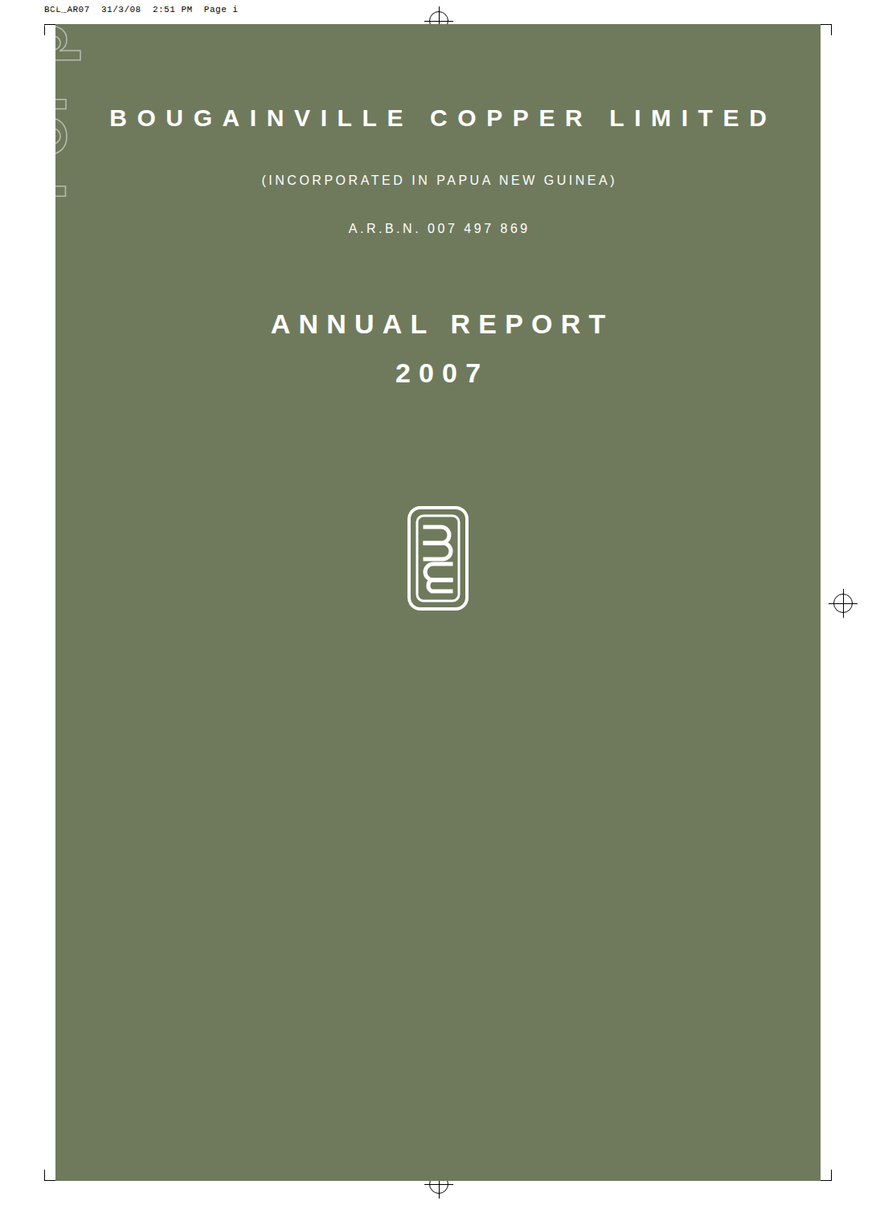BCL_AR07 31/3/08 2:51 PM Page i
BOUGAINVILLE COPPER LIMITED
(INCORPORATED IN PAPUA NEW GUINEA)
A.R.B.N. 007 497 869
ANNUAL REPORT
2007
BCL monogram
For personal use only